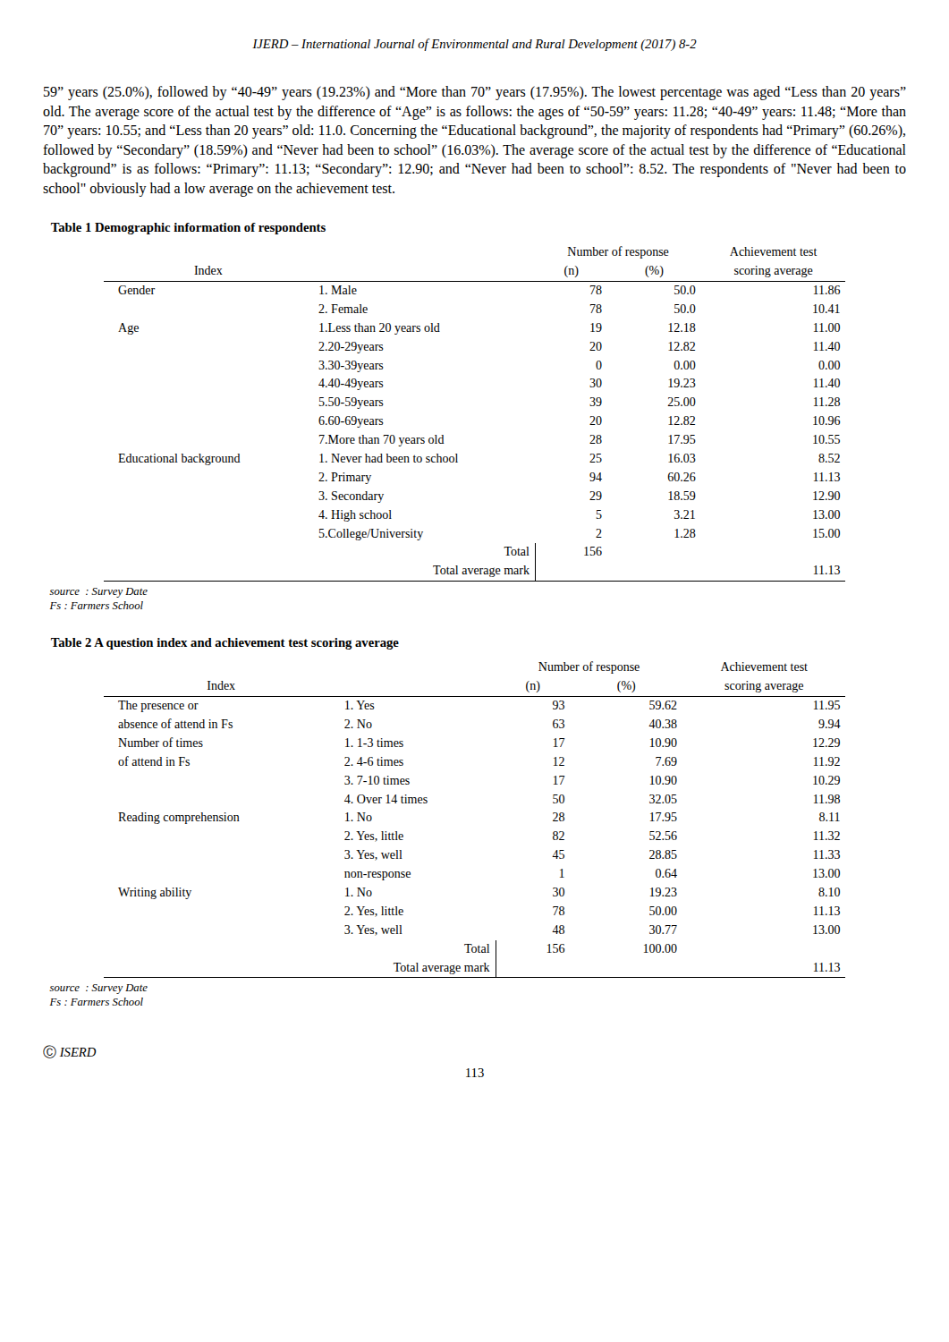IJERD – International Journal of Environmental and Rural Development (2017) 8-2
59” years (25.0%), followed by “40-49” years (19.23%) and “More than 70” years (17.95%). The lowest percentage was aged “Less than 20 years” old. The average score of the actual test by the difference of “Age” is as follows: the ages of “50-59” years: 11.28; “40-49” years: 11.48; “More than 70” years: 10.55; and “Less than 20 years” old: 11.0. Concerning the “Educational background”, the majority of respondents had “Primary” (60.26%), followed by “Secondary” (18.59%) and “Never had been to school” (16.03%). The average score of the actual test by the difference of “Educational background” is as follows: “Primary”: 11.13; “Secondary”: 12.90; and “Never had been to school”: 8.52. The respondents of "Never had been to school" obviously had a low average on the achievement test.
Table 1 Demographic information of respondents
| | | Number of response | Achievement test |
| --- | --- | --- | --- |
| Index | | (n) | (%) | scoring average |
| Gender | 1. Male | 78 | 50.0 | 11.86 |
| | 2. Female | 78 | 50.0 | 10.41 |
| Age | 1.Less than 20 years old | 19 | 12.18 | 11.00 |
| | 2.20-29years | 20 | 12.82 | 11.40 |
| | 3.30-39years | 0 | 0.00 | 0.00 |
| | 4.40-49years | 30 | 19.23 | 11.40 |
| | 5.50-59years | 39 | 25.00 | 11.28 |
| | 6.60-69years | 20 | 12.82 | 10.96 |
| | 7.More than 70 years old | 28 | 17.95 | 10.55 |
| Educational background | 1. Never had been to school | 25 | 16.03 | 8.52 |
| | 2. Primary | 94 | 60.26 | 11.13 |
| | 3. Secondary | 29 | 18.59 | 12.90 |
| | 4. High school | 5 | 3.21 | 13.00 |
| | 5.College/University | 2 | 1.28 | 15.00 |
| Total | 156 | | |
| Total average mark | | | 11.13 |
source : Survey Date
Fs : Farmers School
Table 2 A question index and achievement test scoring average
| | | Number of response | Achievement test |
| --- | --- | --- | --- |
| Index | | (n) | (%) | scoring average |
| The presence or | 1. Yes | 93 | 59.62 | 11.95 |
| absence of attend in Fs | 2. No | 63 | 40.38 | 9.94 |
| Number of times | 1. 1-3 times | 17 | 10.90 | 12.29 |
| of attend in Fs | 2. 4-6 times | 12 | 7.69 | 11.92 |
| | 3. 7-10 times | 17 | 10.90 | 10.29 |
| | 4. Over 14 times | 50 | 32.05 | 11.98 |
| Reading comprehension | 1. No | 28 | 17.95 | 8.11 |
| | 2. Yes, little | 82 | 52.56 | 11.32 |
| | 3. Yes, well | 45 | 28.85 | 11.33 |
| | non-response | 1 | 0.64 | 13.00 |
| Writing ability | 1. No | 30 | 19.23 | 8.10 |
| | 2. Yes, little | 78 | 50.00 | 11.13 |
| | 3. Yes, well | 48 | 30.77 | 13.00 |
| Total | 156 | 100.00 | |
| Total average mark | | | 11.13 |
source : Survey Date
Fs : Farmers School
Ⓒ ISERD
113